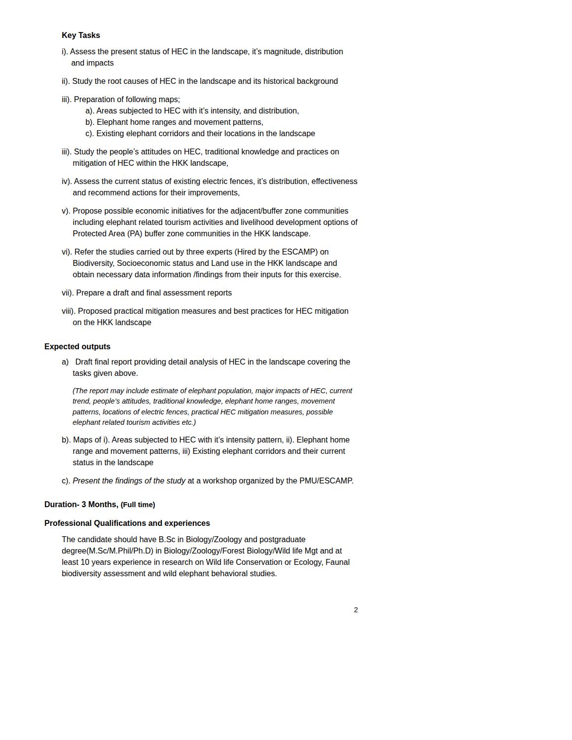Key Tasks
i). Assess the present status of HEC in the landscape, it’s magnitude, distribution and impacts
ii). Study the root causes of HEC in the landscape and its historical background
iii). Preparation of following maps;
a). Areas subjected to HEC with it’s intensity, and distribution,
b). Elephant home ranges and movement patterns,
c). Existing elephant corridors and their locations in the landscape
iii). Study the people’s attitudes on HEC, traditional knowledge and practices on mitigation of HEC within the HKK landscape,
iv). Assess the current status of existing electric fences, it’s distribution, effectiveness and recommend actions for their improvements,
v). Propose possible economic initiatives for the adjacent/buffer zone communities including elephant related tourism activities and livelihood development options of Protected Area (PA) buffer zone communities in the HKK landscape.
vi). Refer the studies carried out by three experts (Hired by the ESCAMP) on Biodiversity, Socioeconomic status and Land use in the HKK landscape and obtain necessary data information /findings from their inputs for this exercise.
vii). Prepare a draft and final assessment reports
viii). Proposed practical mitigation measures and best practices for HEC mitigation on the HKK landscape
Expected outputs
a) Draft final report providing detail analysis of HEC in the landscape covering the tasks given above.
(The report may include estimate of elephant population, major impacts of HEC, current trend, people’s attitudes, traditional knowledge, elephant home ranges, movement patterns, locations of electric fences, practical HEC mitigation measures, possible elephant related tourism activities etc.)
b). Maps of i). Areas subjected to HEC with it’s intensity pattern, ii). Elephant home range and movement patterns, iii) Existing elephant corridors and their current status in the landscape
c). Present the findings of the study at a workshop organized by the PMU/ESCAMP.
Duration- 3 Months, (Full time)
Professional Qualifications and experiences
The candidate should have B.Sc in Biology/Zoology and postgraduate degree(M.Sc/M.Phil/Ph.D) in Biology/Zoology/Forest Biology/Wild life Mgt and at least 10 years experience in research on Wild life Conservation or Ecology, Faunal biodiversity assessment and wild elephant behavioral studies.
2